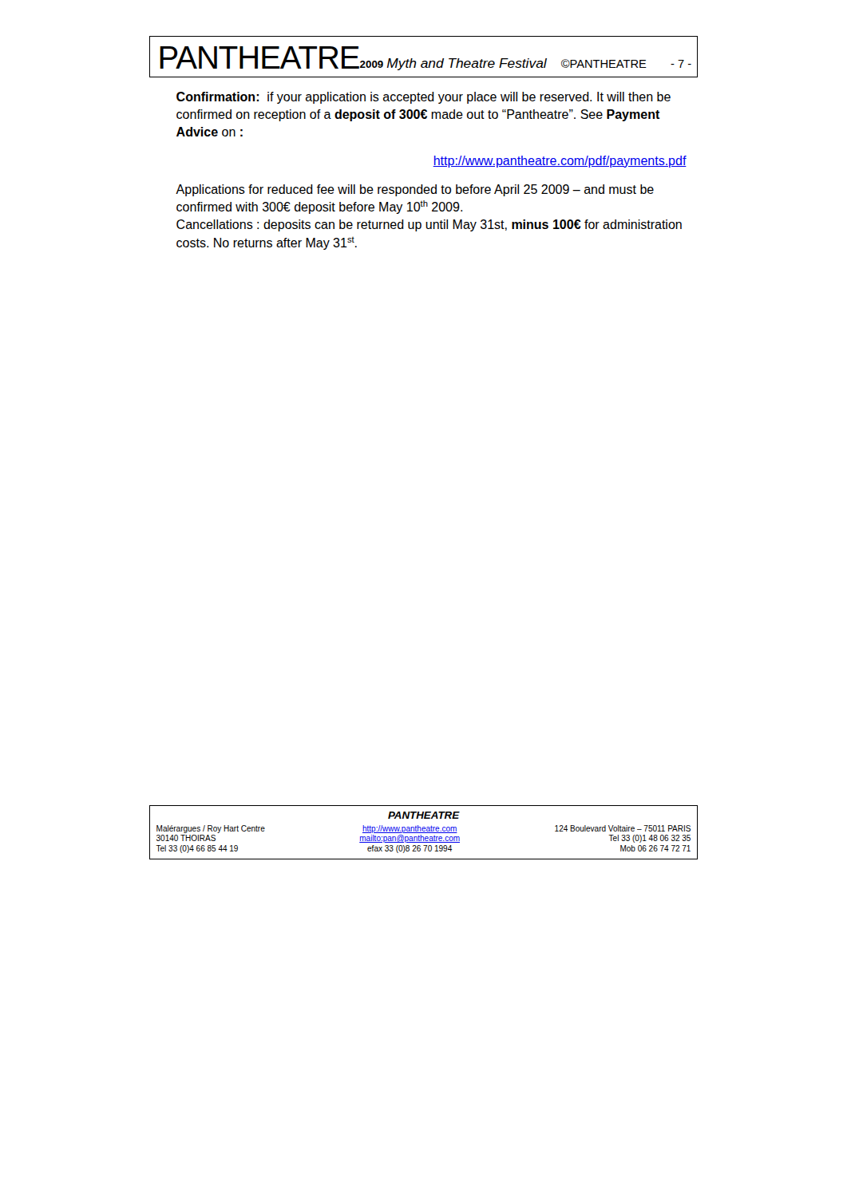PANTHEATRE
2009 Myth and Theatre Festival ©PANTHEATRE - 7 -
Confirmation: if your application is accepted your place will be reserved. It will then be confirmed on reception of a deposit of 300€ made out to “Pantheatre”. See Payment Advice on :
http://www.pantheatre.com/pdf/payments.pdf
Applications for reduced fee will be responded to before April 25 2009 – and must be confirmed with 300€ deposit before May 10th 2009.
Cancellations : deposits can be returned up until May 31st, minus 100€ for administration costs. No returns after May 31st.
PANTHEATRE
Malérargues / Roy Hart Centre
30140 THOIRAS
Tel 33 (0)4 66 85 44 19
http://www.pantheatre.com
mailto:pan@pantheatre.com
efax 33 (0)8 26 70 1994
124 Boulevard Voltaire – 75011 PARIS
Tel 33 (0)1 48 06 32 35
Mob 06 26 74 72 71